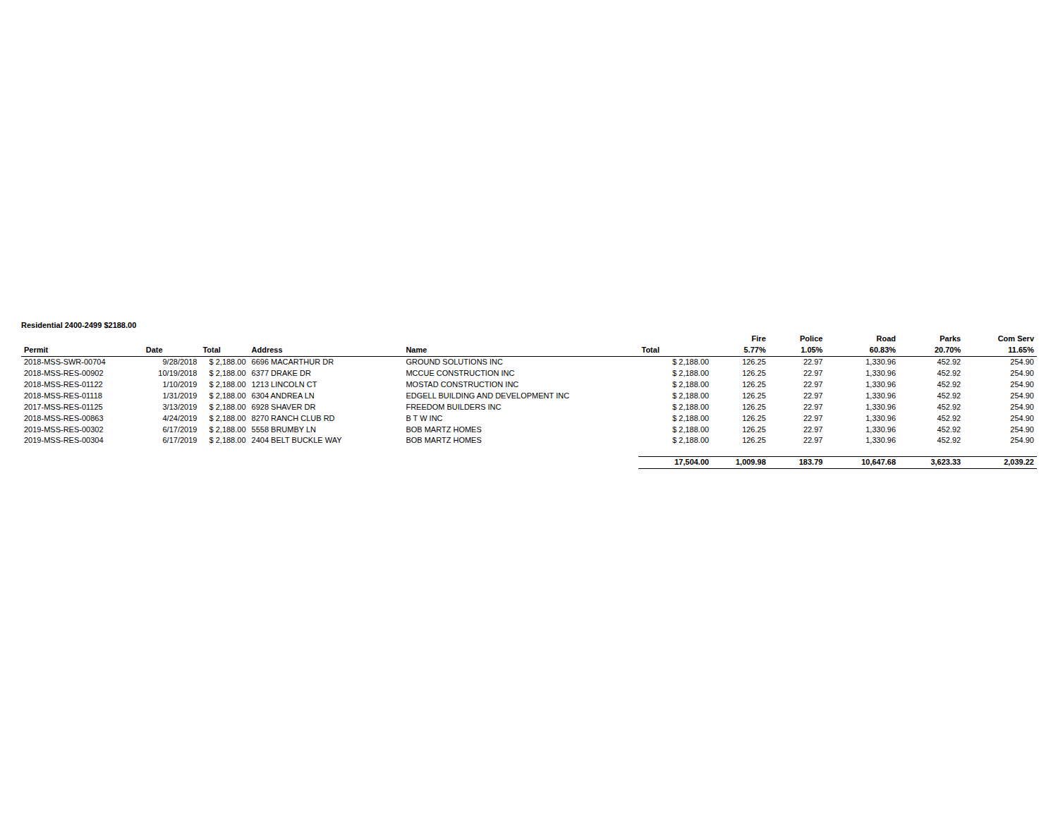Residential 2400-2499 $2188.00
| | | | | | | Fire | Police | Road | Parks | Com Serv |
| --- | --- | --- | --- | --- | --- | --- | --- | --- | --- | --- |
| Permit | Date | Total | Address | Name | Total | 5.77% | 1.05% | 60.83% | 20.70% | 11.65% |
| 2018-MSS-SWR-00704 | 9/28/2018 | $ 2,188.00 | 6696 MACARTHUR DR | GROUND SOLUTIONS INC | $ 2,188.00 | 126.25 | 22.97 | 1,330.96 | 452.92 | 254.90 |
| 2018-MSS-RES-00902 | 10/19/2018 | $ 2,188.00 | 6377 DRAKE DR | MCCUE CONSTRUCTION INC | $ 2,188.00 | 126.25 | 22.97 | 1,330.96 | 452.92 | 254.90 |
| 2018-MSS-RES-01122 | 1/10/2019 | $ 2,188.00 | 1213 LINCOLN CT | MOSTAD CONSTRUCTION INC | $ 2,188.00 | 126.25 | 22.97 | 1,330.96 | 452.92 | 254.90 |
| 2018-MSS-RES-01118 | 1/31/2019 | $ 2,188.00 | 6304 ANDREA LN | EDGELL BUILDING AND DEVELOPMENT INC | $ 2,188.00 | 126.25 | 22.97 | 1,330.96 | 452.92 | 254.90 |
| 2017-MSS-RES-01125 | 3/13/2019 | $ 2,188.00 | 6928 SHAVER DR | FREEDOM BUILDERS INC | $ 2,188.00 | 126.25 | 22.97 | 1,330.96 | 452.92 | 254.90 |
| 2018-MSS-RES-00863 | 4/24/2019 | $ 2,188.00 | 8270 RANCH CLUB RD | B T W INC | $ 2,188.00 | 126.25 | 22.97 | 1,330.96 | 452.92 | 254.90 |
| 2019-MSS-RES-00302 | 6/17/2019 | $ 2,188.00 | 5558 BRUMBY LN | BOB MARTZ HOMES | $ 2,188.00 | 126.25 | 22.97 | 1,330.96 | 452.92 | 254.90 |
| 2019-MSS-RES-00304 | 6/17/2019 | $ 2,188.00 | 2404 BELT BUCKLE WAY | BOB MARTZ HOMES | $ 2,188.00 | 126.25 | 22.97 | 1,330.96 | 452.92 | 254.90 |
| | | | | | 17,504.00 | 1,009.98 | 183.79 | 10,647.68 | 3,623.33 | 2,039.22 |